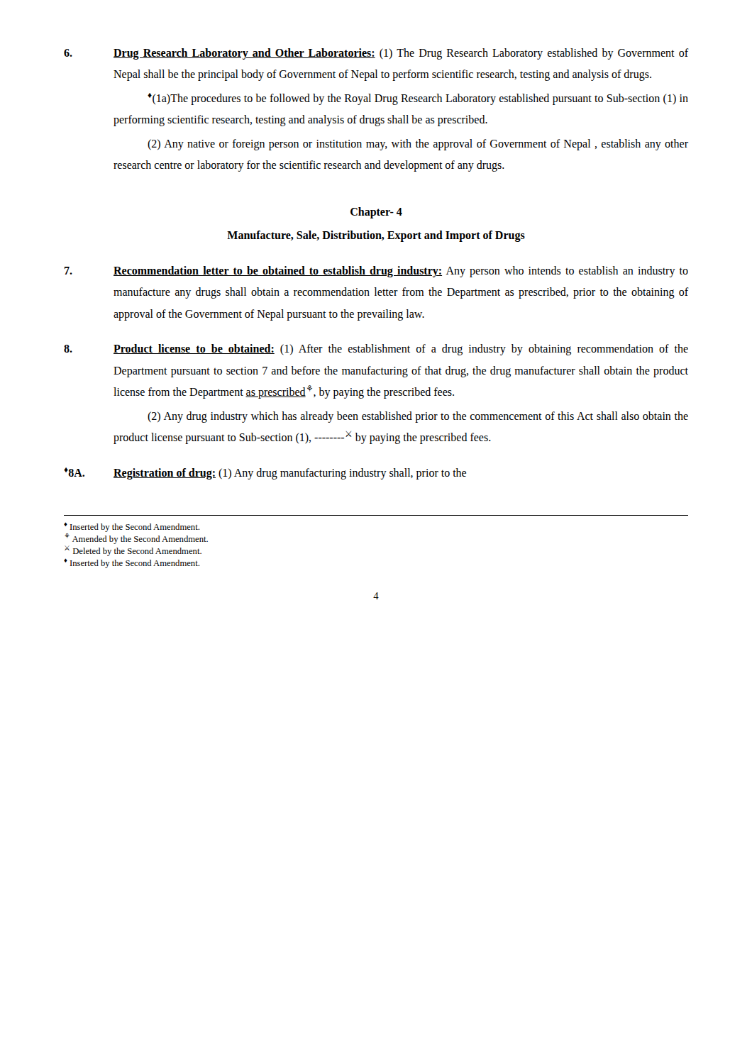6.
Drug Research Laboratory and Other Laboratories: (1) The Drug Research Laboratory established by Government of Nepal shall be the principal body of Government of Nepal to perform scientific research, testing and analysis of drugs. ♦(1a)The procedures to be followed by the Royal Drug Research Laboratory established pursuant to Sub-section (1) in performing scientific research, testing and analysis of drugs shall be as prescribed. (2) Any native or foreign person or institution may, with the approval of Government of Nepal , establish any other research centre or laboratory for the scientific research and development of any drugs.
Chapter- 4
Manufacture, Sale, Distribution, Export and Import of Drugs
7.
Recommendation letter to be obtained to establish drug industry: Any person who intends to establish an industry to manufacture any drugs shall obtain a recommendation letter from the Department as prescribed, prior to the obtaining of approval of the Government of Nepal pursuant to the prevailing law.
8.
Product license to be obtained: (1) After the establishment of a drug industry by obtaining recommendation of the Department pursuant to section 7 and before the manufacturing of that drug, the drug manufacturer shall obtain the product license from the Department as prescribed⚘, by paying the prescribed fees. (2) Any drug industry which has already been established prior to the commencement of this Act shall also obtain the product license pursuant to Sub-section (1), --------⚔ by paying the prescribed fees.
♦8A.
Registration of drug: (1) Any drug manufacturing industry shall, prior to the
♦ Inserted by the Second Amendment.
⚘ Amended by the Second Amendment.
⚔ Deleted by the Second Amendment.
♦ Inserted by the Second Amendment.
4